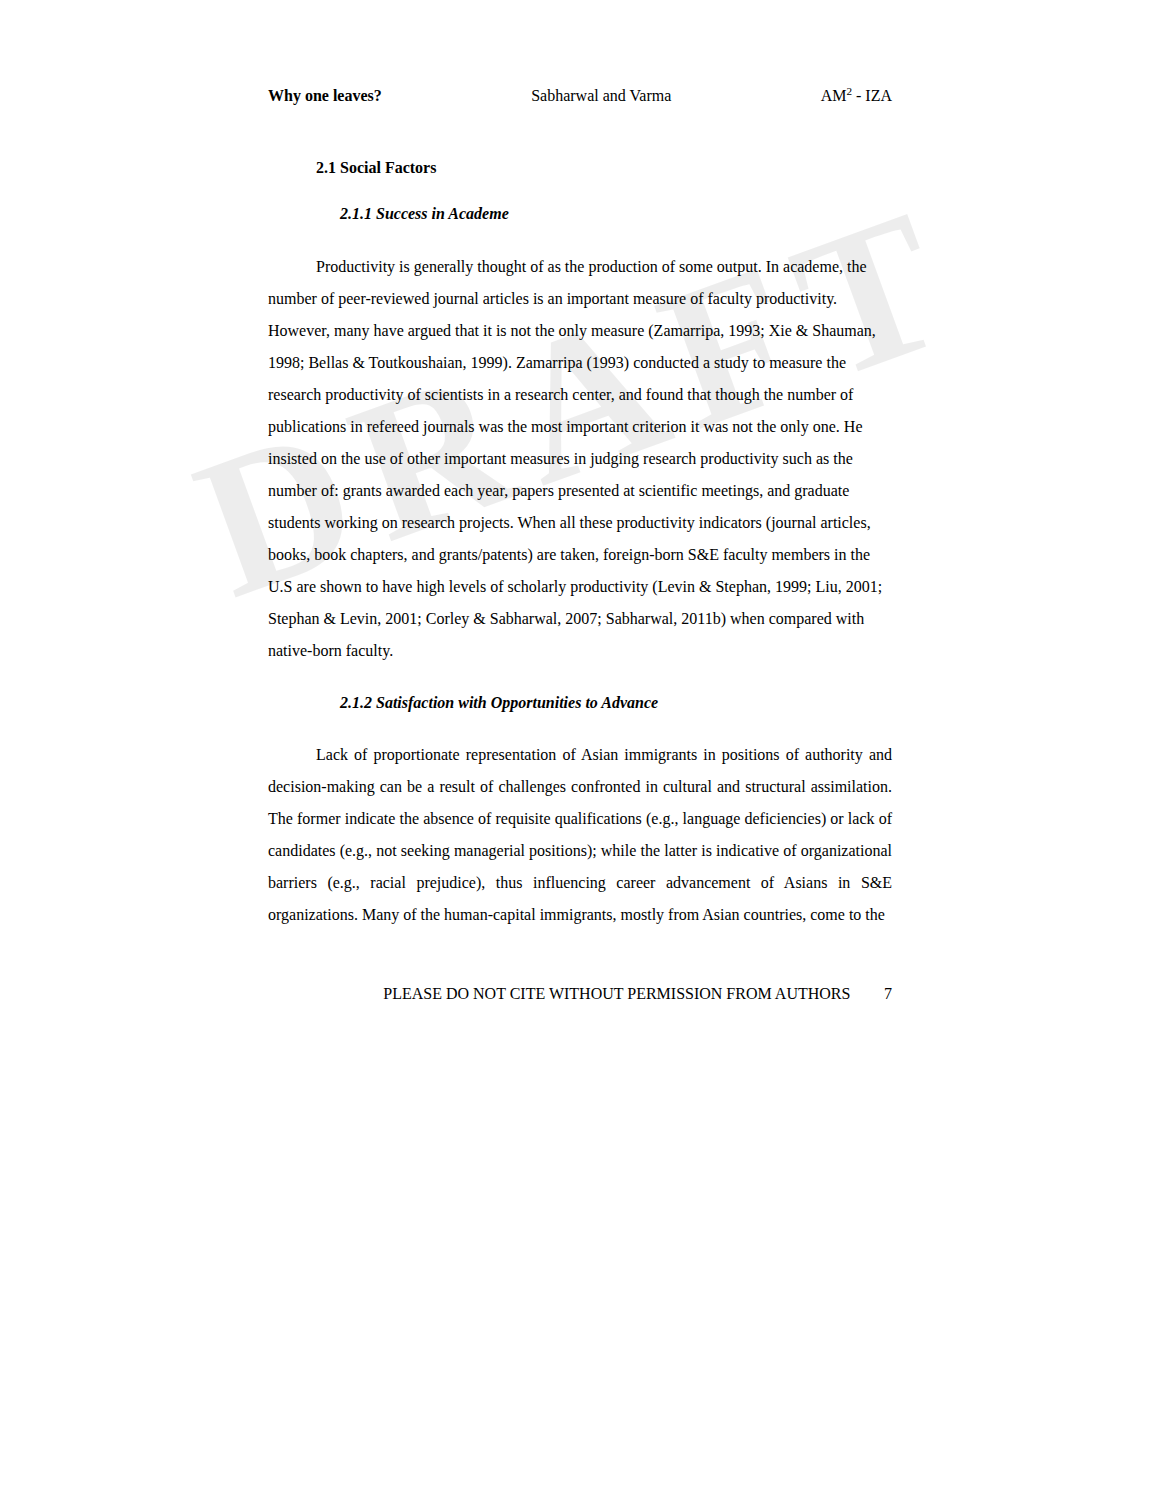DRAFT
Why one leaves?
Sabharwal and Varma
AM2 - IZA
2.1 Social Factors
2.1.1 Success in Academe
Productivity is generally thought of as the production of some output. In academe, the number of peer-reviewed journal articles is an important measure of faculty productivity. However, many have argued that it is not the only measure (Zamarripa, 1993; Xie & Shauman, 1998; Bellas & Toutkoushaian, 1999). Zamarripa (1993) conducted a study to measure the research productivity of scientists in a research center, and found that though the number of publications in refereed journals was the most important criterion it was not the only one. He insisted on the use of other important measures in judging research productivity such as the number of: grants awarded each year, papers presented at scientific meetings, and graduate students working on research projects. When all these productivity indicators (journal articles, books, book chapters, and grants/patents) are taken, foreign-born S&E faculty members in the U.S are shown to have high levels of scholarly productivity (Levin & Stephan, 1999; Liu, 2001; Stephan & Levin, 2001; Corley & Sabharwal, 2007; Sabharwal, 2011b) when compared with native-born faculty.
2.1.2 Satisfaction with Opportunities to Advance
Lack of proportionate representation of Asian immigrants in positions of authority and decision-making can be a result of challenges confronted in cultural and structural assimilation. The former indicate the absence of requisite qualifications (e.g., language deficiencies) or lack of candidates (e.g., not seeking managerial positions); while the latter is indicative of organizational barriers (e.g., racial prejudice), thus influencing career advancement of Asians in S&E organizations. Many of the human-capital immigrants, mostly from Asian countries, come to the
PLEASE DO NOT CITE WITHOUT PERMISSION FROM AUTHORS
7